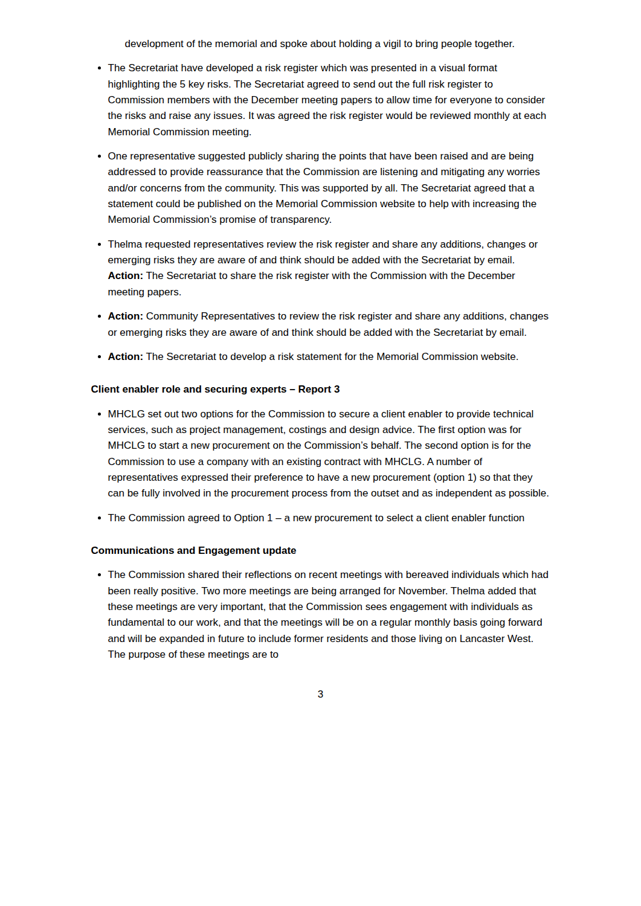development of the memorial and spoke about holding a vigil to bring people together.
The Secretariat have developed a risk register which was presented in a visual format highlighting the 5 key risks. The Secretariat agreed to send out the full risk register to Commission members with the December meeting papers to allow time for everyone to consider the risks and raise any issues. It was agreed the risk register would be reviewed monthly at each Memorial Commission meeting.
One representative suggested publicly sharing the points that have been raised and are being addressed to provide reassurance that the Commission are listening and mitigating any worries and/or concerns from the community. This was supported by all. The Secretariat agreed that a statement could be published on the Memorial Commission website to help with increasing the Memorial Commission’s promise of transparency.
Thelma requested representatives review the risk register and share any additions, changes or emerging risks they are aware of and think should be added with the Secretariat by email.
Action: The Secretariat to share the risk register with the Commission with the December meeting papers.
Action: Community Representatives to review the risk register and share any additions, changes or emerging risks they are aware of and think should be added with the Secretariat by email.
Action: The Secretariat to develop a risk statement for the Memorial Commission website.
Client enabler role and securing experts – Report 3
MHCLG set out two options for the Commission to secure a client enabler to provide technical services, such as project management, costings and design advice. The first option was for MHCLG to start a new procurement on the Commission’s behalf. The second option is for the Commission to use a company with an existing contract with MHCLG. A number of representatives expressed their preference to have a new procurement (option 1) so that they can be fully involved in the procurement process from the outset and as independent as possible.
The Commission agreed to Option 1 – a new procurement to select a client enabler function
Communications and Engagement update
The Commission shared their reflections on recent meetings with bereaved individuals which had been really positive. Two more meetings are being arranged for November. Thelma added that these meetings are very important, that the Commission sees engagement with individuals as fundamental to our work, and that the meetings will be on a regular monthly basis going forward and will be expanded in future to include former residents and those living on Lancaster West. The purpose of these meetings are to
3